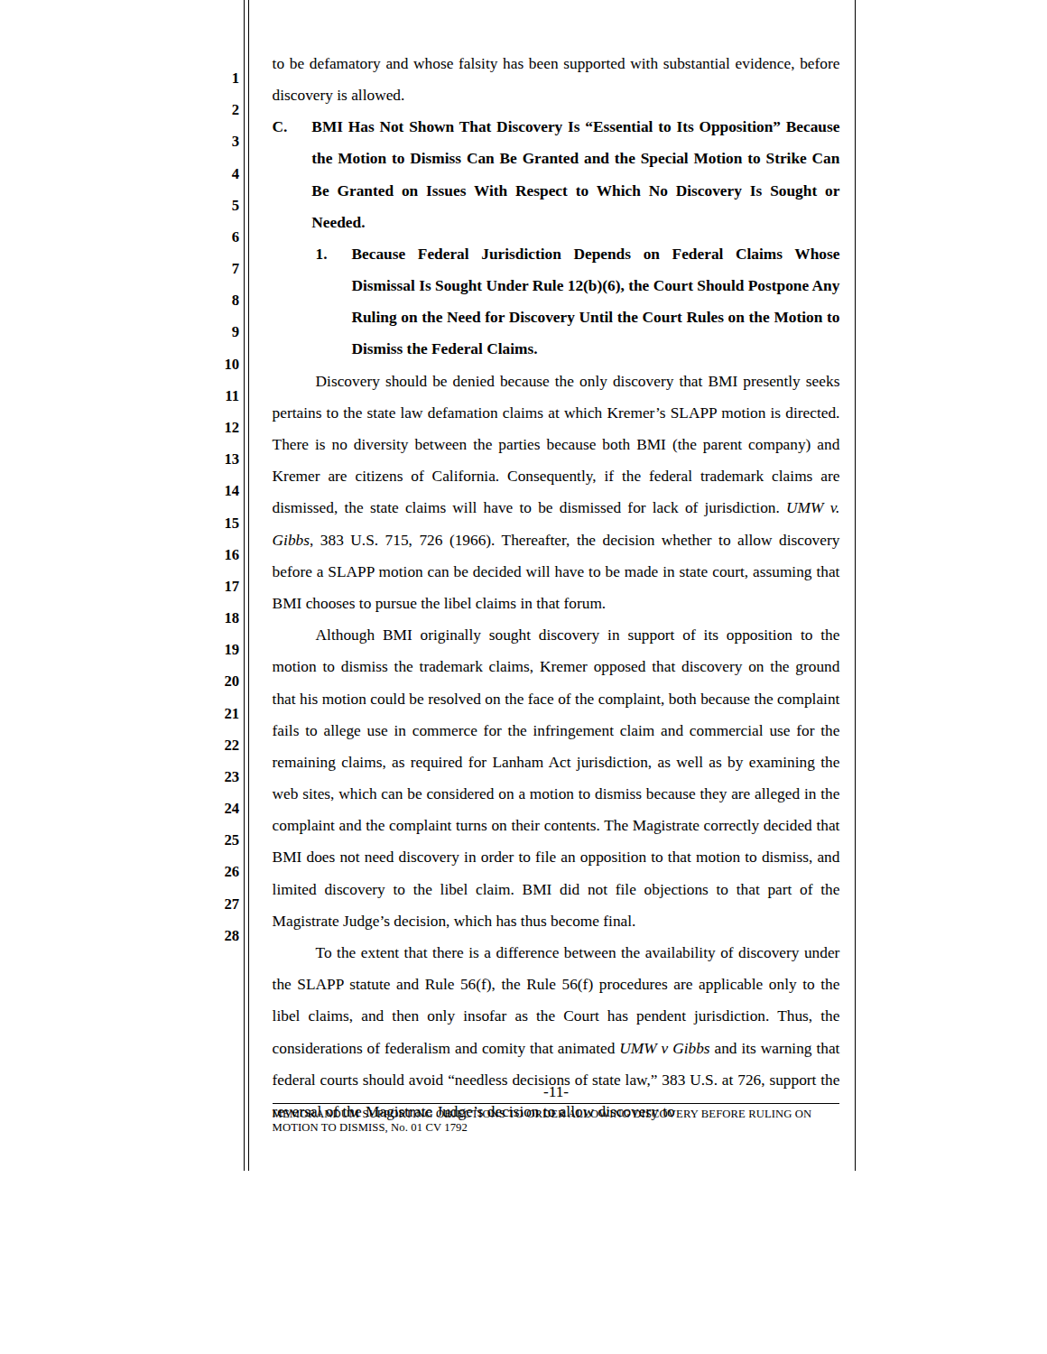1
2
3
4
5
6
7
8
9
10
11
12
13
14
15
16
17
18
19
20
21
22
23
24
25
26
27
28
to be defamatory and whose falsity has been supported with substantial evidence, before discovery is allowed.
C.
BMI Has Not Shown That Discovery Is “Essential to Its Opposition” Because the Motion to Dismiss Can Be Granted and the Special Motion to Strike Can Be Granted on Issues With Respect to Which No Discovery Is Sought or Needed.
1.
Because Federal Jurisdiction Depends on Federal Claims Whose Dismissal Is Sought Under Rule 12(b)(6), the Court Should Postpone Any Ruling on the Need for Discovery Until the Court Rules on the Motion to Dismiss the Federal Claims.
Discovery should be denied because the only discovery that BMI presently seeks pertains to the state law defamation claims at which Kremer’s SLAPP motion is directed. There is no diversity between the parties because both BMI (the parent company) and Kremer are citizens of California. Consequently, if the federal trademark claims are dismissed, the state claims will have to be dismissed for lack of jurisdiction. UMW v. Gibbs, 383 U.S. 715, 726 (1966). Thereafter, the decision whether to allow discovery before a SLAPP motion can be decided will have to be made in state court, assuming that BMI chooses to pursue the libel claims in that forum.
Although BMI originally sought discovery in support of its opposition to the motion to dismiss the trademark claims, Kremer opposed that discovery on the ground that his motion could be resolved on the face of the complaint, both because the complaint fails to allege use in commerce for the infringement claim and commercial use for the remaining claims, as required for Lanham Act jurisdiction, as well as by examining the web sites, which can be considered on a motion to dismiss because they are alleged in the complaint and the complaint turns on their contents. The Magistrate correctly decided that BMI does not need discovery in order to file an opposition to that motion to dismiss, and limited discovery to the libel claim. BMI did not file objections to that part of the Magistrate Judge’s decision, which has thus become final.
To the extent that there is a difference between the availability of discovery under the SLAPP statute and Rule 56(f), the Rule 56(f) procedures are applicable only to the libel claims, and then only insofar as the Court has pendent jurisdiction. Thus, the considerations of federalism and comity that animated UMW v Gibbs and its warning that federal courts should avoid “needless decisions of state law,” 383 U.S. at 726, support the reversal of the Magistrate Judge’s decision to allow discovery to
-11-
MEMORANDUM SUPPORTING OBJECTIONS TO ORDER ALLOWING DISCOVERY BEFORE RULING ON MOTION TO DISMISS, No. 01 CV 1792